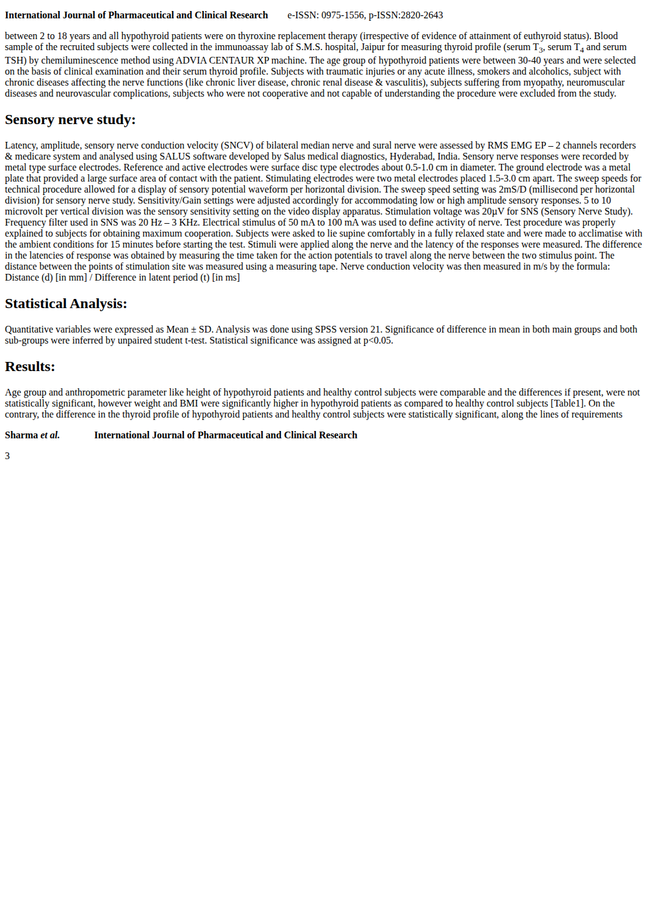International Journal of Pharmaceutical and Clinical Research e-ISSN: 0975-1556, p-ISSN:2820-2643
between 2 to 18 years and all hypothyroid patients were on thyroxine replacement therapy (irrespective of evidence of attainment of euthyroid status). Blood sample of the recruited subjects were collected in the immunoassay lab of S.M.S. hospital, Jaipur for measuring thyroid profile (serum T3, serum T4 and serum TSH) by chemiluminescence method using ADVIA CENTAUR XP machine. The age group of hypothyroid patients were between 30-40 years and were selected on the basis of clinical examination and their serum thyroid profile. Subjects with traumatic injuries or any acute illness, smokers and alcoholics, subject with chronic diseases affecting the nerve functions (like chronic liver disease, chronic renal disease & vasculitis), subjects suffering from myopathy, neuromuscular diseases and neurovascular complications, subjects who were not cooperative and not capable of understanding the procedure were excluded from the study.
Sensory nerve study:
Latency, amplitude, sensory nerve conduction velocity (SNCV) of bilateral median nerve and sural nerve were assessed by RMS EMG EP – 2 channels recorders & medicare system and analysed using SALUS software developed by Salus medical diagnostics, Hyderabad, India. Sensory nerve responses were recorded by metal type surface electrodes. Reference and active electrodes were surface disc type electrodes about 0.5-1.0 cm in diameter. The ground electrode was a metal plate that provided a large surface area of contact with the patient. Stimulating electrodes were two metal electrodes placed 1.5-3.0 cm apart. The sweep speeds for technical procedure allowed for a display of sensory potential waveform per horizontal division. The sweep speed setting was 2mS/D (millisecond per horizontal division) for sensory nerve study. Sensitivity/Gain settings were adjusted accordingly for accommodating low or high amplitude sensory responses. 5 to 10 microvolt per vertical division was the sensory sensitivity setting on the video display apparatus. Stimulation voltage was 20µV for SNS (Sensory Nerve Study). Frequency filter used in SNS was 20 Hz – 3 KHz. Electrical stimulus of 50 mA to 100 mA was used to define activity of nerve. Test procedure was properly explained to subjects for obtaining maximum cooperation. Subjects were asked to lie supine comfortably in a fully relaxed state and were made to acclimatise with the ambient conditions for 15 minutes before starting the test. Stimuli were applied along the nerve and the latency of the responses were measured. The difference in the latencies of response was obtained by measuring the time taken for the action potentials to travel along the nerve between the two stimulus point. The distance between the points of stimulation site was measured using a measuring tape. Nerve conduction velocity was then measured in m/s by the formula: Distance (d) [in mm] / Difference in latent period (t) [in ms]
Statistical Analysis:
Quantitative variables were expressed as Mean ± SD. Analysis was done using SPSS version 21. Significance of difference in mean in both main groups and both sub-groups were inferred by unpaired student t-test. Statistical significance was assigned at p<0.05.
Results:
Age group and anthropometric parameter like height of hypothyroid patients and healthy control subjects were comparable and the differences if present, were not statistically significant, however weight and BMI were significantly higher in hypothyroid patients as compared to healthy control subjects [Table1]. On the contrary, the difference in the thyroid profile of hypothyroid patients and healthy control subjects were statistically significant, along the lines of requirements
Sharma et al. International Journal of Pharmaceutical and Clinical Research
3